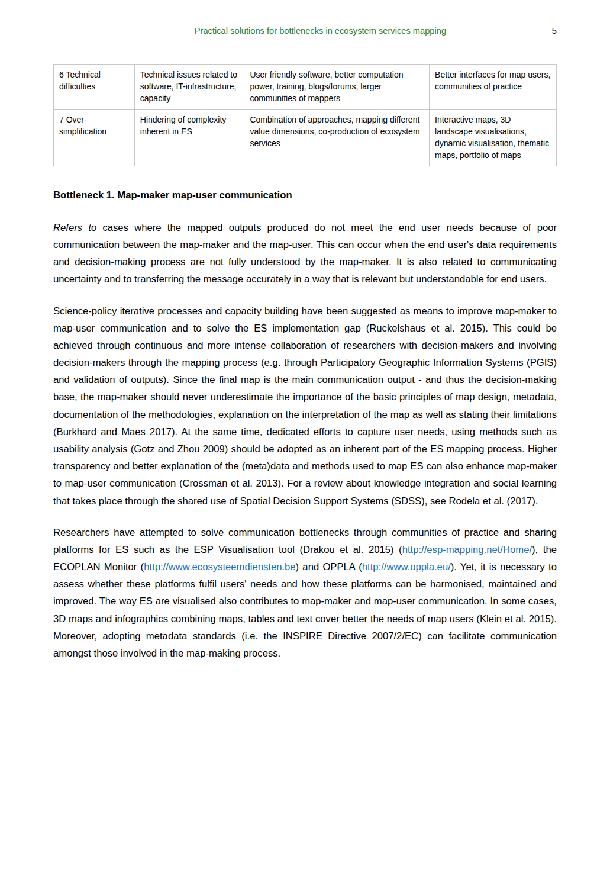Practical solutions for bottlenecks in ecosystem services mapping 5
| 6 Technical difficulties | Technical issues related to software, IT-infrastructure, capacity | User friendly software, better computation power, training, blogs/forums, larger communities of mappers | Better interfaces for map users, communities of practice |
| 7 Over-simplification | Hindering of complexity inherent in ES | Combination of approaches, mapping different value dimensions, co-production of ecosystem services | Interactive maps, 3D landscape visualisations, dynamic visualisation, thematic maps, portfolio of maps |
Bottleneck 1. Map-maker map-user communication
Refers to cases where the mapped outputs produced do not meet the end user needs because of poor communication between the map-maker and the map-user. This can occur when the end user's data requirements and decision-making process are not fully understood by the map-maker. It is also related to communicating uncertainty and to transferring the message accurately in a way that is relevant but understandable for end users.
Science-policy iterative processes and capacity building have been suggested as means to improve map-maker to map-user communication and to solve the ES implementation gap (Ruckelshaus et al. 2015). This could be achieved through continuous and more intense collaboration of researchers with decision-makers and involving decision-makers through the mapping process (e.g. through Participatory Geographic Information Systems (PGIS) and validation of outputs). Since the final map is the main communication output - and thus the decision-making base, the map-maker should never underestimate the importance of the basic principles of map design, metadata, documentation of the methodologies, explanation on the interpretation of the map as well as stating their limitations (Burkhard and Maes 2017). At the same time, dedicated efforts to capture user needs, using methods such as usability analysis (Gotz and Zhou 2009) should be adopted as an inherent part of the ES mapping process. Higher transparency and better explanation of the (meta)data and methods used to map ES can also enhance map-maker to map-user communication (Crossman et al. 2013). For a review about knowledge integration and social learning that takes place through the shared use of Spatial Decision Support Systems (SDSS), see Rodela et al. (2017).
Researchers have attempted to solve communication bottlenecks through communities of practice and sharing platforms for ES such as the ESP Visualisation tool (Drakou et al. 2015) (http://esp-mapping.net/Home/), the ECOPLAN Monitor (http://www.ecosysteemdiensten.be) and OPPLA (http://www.oppla.eu/). Yet, it is necessary to assess whether these platforms fulfil users' needs and how these platforms can be harmonised, maintained and improved. The way ES are visualised also contributes to map-maker and map-user communication. In some cases, 3D maps and infographics combining maps, tables and text cover better the needs of map users (Klein et al. 2015). Moreover, adopting metadata standards (i.e. the INSPIRE Directive 2007/2/EC) can facilitate communication amongst those involved in the map-making process.